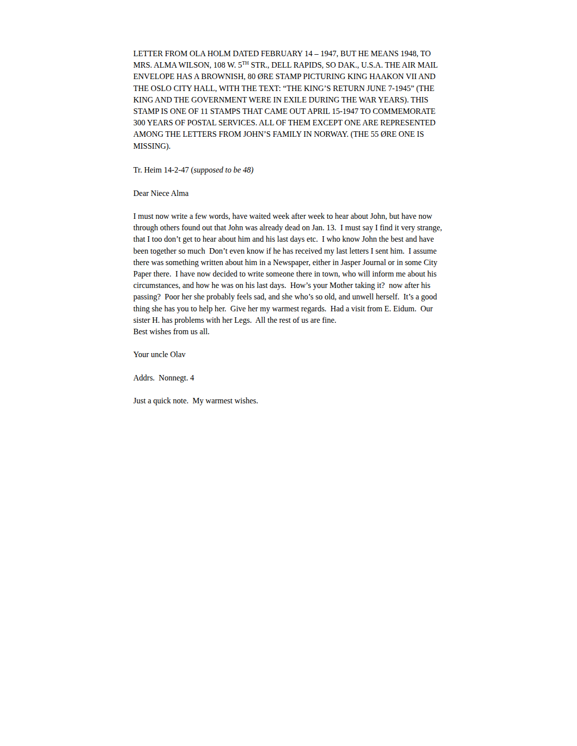Letter from Ola Holm dated February 14 – 1947, but he means 1948, to Mrs. Alma Wilson, 108 W. 5th Str., Dell Rapids, So Dak., U.S.A. The air mail envelope has a brownish, 80 Øre stamp picturing King Haakon VII and the Oslo City Hall, with the text: “The King’s return June 7-1945” (the King and the Government were in exile during the war years). This stamp is one of 11 stamps that came out April 15-1947 to commemorate 300 years of postal services. All of them except one are represented among the letters from John’s family in Norway. (The 55 Øre one is missing).
Tr. Heim 14-2-47 (supposed to be 48)
Dear Niece Alma
I must now write a few words, have waited week after week to hear about John, but have now through others found out that John was already dead on Jan. 13. I must say I find it very strange, that I too don’t get to hear about him and his last days etc. I who know John the best and have been together so much Don’t even know if he has received my last letters I sent him. I assume there was something written about him in a Newspaper, either in Jasper Journal or in some City Paper there. I have now decided to write someone there in town, who will inform me about his circumstances, and how he was on his last days. How’s your Mother taking it? now after his passing? Poor her she probably feels sad, and she who’s so old, and unwell herself. It’s a good thing she has you to help her. Give her my warmest regards. Had a visit from E. Eidum. Our sister H. has problems with her Legs. All the rest of us are fine.
Best wishes from us all.
Your uncle Olav
Addrs. Nonnegt. 4
Just a quick note. My warmest wishes.